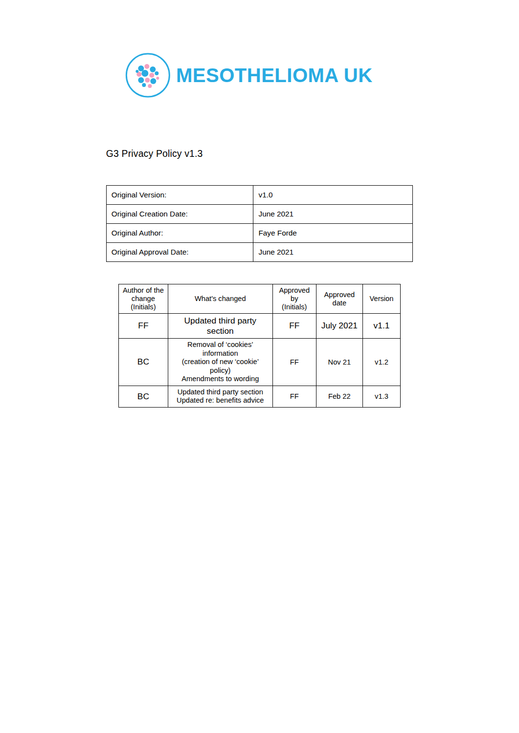MESOTHELIOMA UK
G3 Privacy Policy v1.3
| Original Version: | v1.0 |
| Original Creation Date: | June 2021 |
| Original Author: | Faye Forde |
| Original Approval Date: | June 2021 |
| Author of the change (Initials) | What's changed | Approved by (Initials) | Approved date | Version |
| --- | --- | --- | --- | --- |
| FF | Updated third party section | FF | July 2021 | v1.1 |
| BC | Removal of ‘cookies’ information (creation of new ‘cookie’ policy) Amendments to wording | FF | Nov 21 | v1.2 |
| BC | Updated third party section Updated re: benefits advice | FF | Feb 22 | v1.3 |